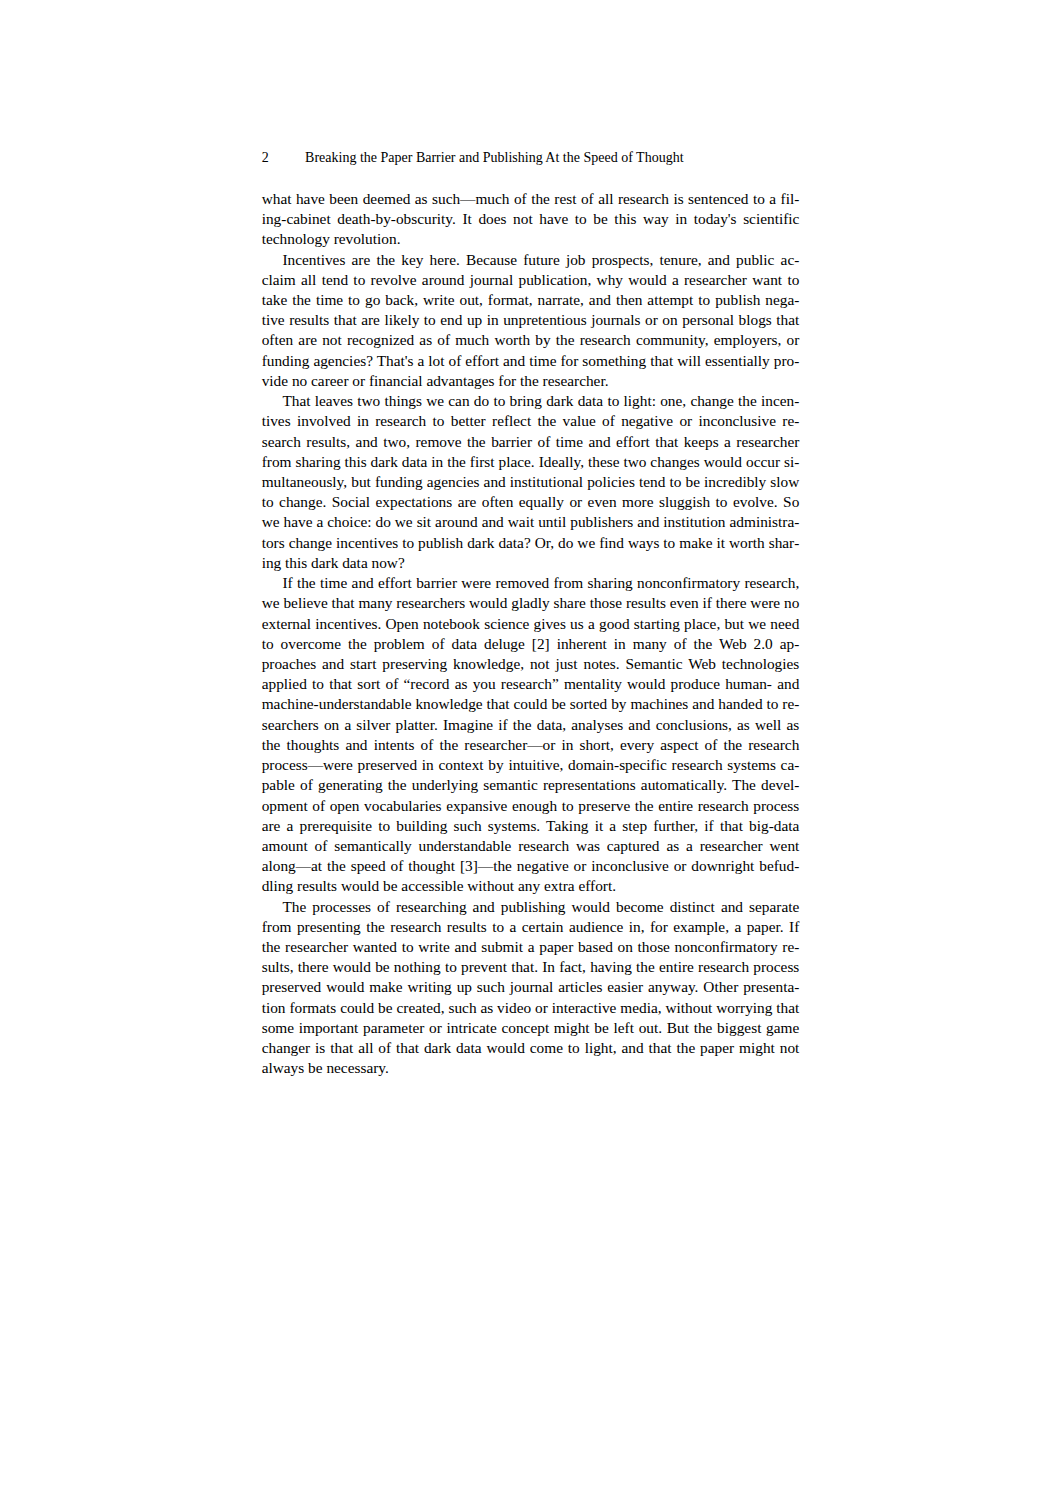2 Breaking the Paper Barrier and Publishing At the Speed of Thought
what have been deemed as such—much of the rest of all research is sentenced to a filing-cabinet death-by-obscurity. It does not have to be this way in today's scientific technology revolution.
Incentives are the key here. Because future job prospects, tenure, and public acclaim all tend to revolve around journal publication, why would a researcher want to take the time to go back, write out, format, narrate, and then attempt to publish negative results that are likely to end up in unpretentious journals or on personal blogs that often are not recognized as of much worth by the research community, employers, or funding agencies? That's a lot of effort and time for something that will essentially provide no career or financial advantages for the researcher.
That leaves two things we can do to bring dark data to light: one, change the incentives involved in research to better reflect the value of negative or inconclusive research results, and two, remove the barrier of time and effort that keeps a researcher from sharing this dark data in the first place. Ideally, these two changes would occur simultaneously, but funding agencies and institutional policies tend to be incredibly slow to change. Social expectations are often equally or even more sluggish to evolve. So we have a choice: do we sit around and wait until publishers and institution administrators change incentives to publish dark data? Or, do we find ways to make it worth sharing this dark data now?
If the time and effort barrier were removed from sharing nonconfirmatory research, we believe that many researchers would gladly share those results even if there were no external incentives. Open notebook science gives us a good starting place, but we need to overcome the problem of data deluge [2] inherent in many of the Web 2.0 approaches and start preserving knowledge, not just notes. Semantic Web technologies applied to that sort of “record as you research” mentality would produce human- and machine-understandable knowledge that could be sorted by machines and handed to researchers on a silver platter. Imagine if the data, analyses and conclusions, as well as the thoughts and intents of the researcher—or in short, every aspect of the research process—were preserved in context by intuitive, domain-specific research systems capable of generating the underlying semantic representations automatically. The development of open vocabularies expansive enough to preserve the entire research process are a prerequisite to building such systems. Taking it a step further, if that big-data amount of semantically understandable research was captured as a researcher went along—at the speed of thought [3]—the negative or inconclusive or downright befuddling results would be accessible without any extra effort.
The processes of researching and publishing would become distinct and separate from presenting the research results to a certain audience in, for example, a paper. If the researcher wanted to write and submit a paper based on those nonconfirmatory results, there would be nothing to prevent that. In fact, having the entire research process preserved would make writing up such journal articles easier anyway. Other presentation formats could be created, such as video or interactive media, without worrying that some important parameter or intricate concept might be left out. But the biggest game changer is that all of that dark data would come to light, and that the paper might not always be necessary.